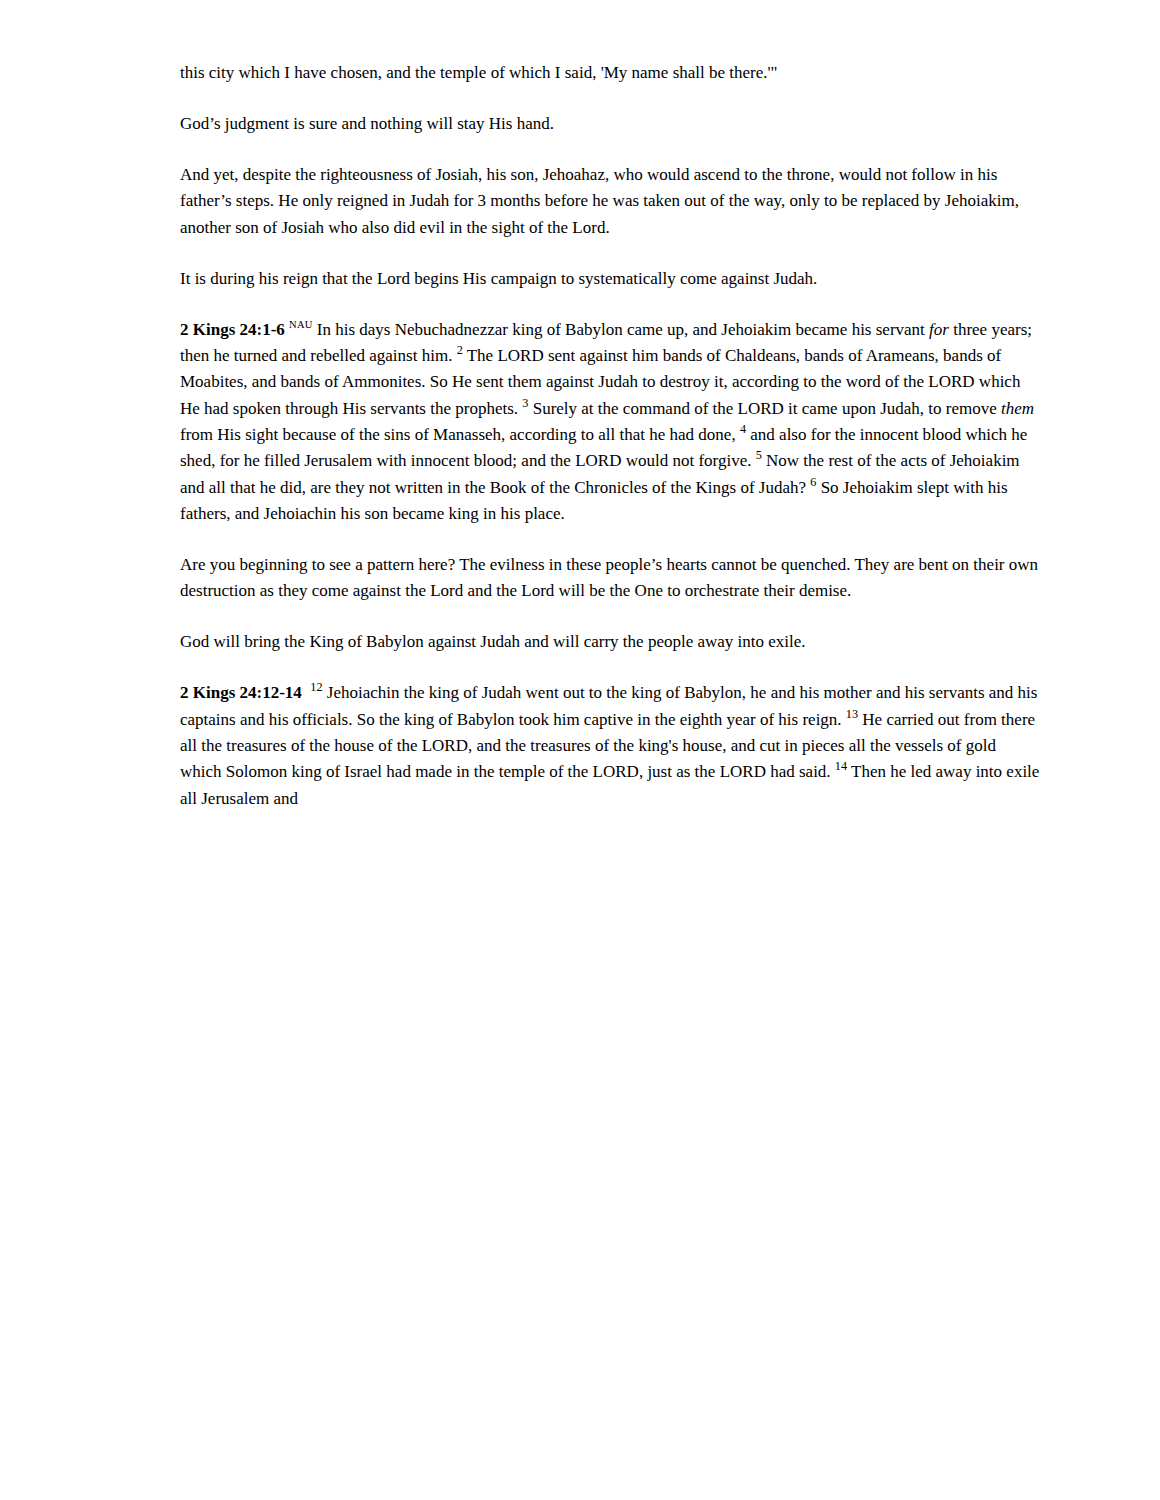this city which I have chosen, and the temple of which I said, 'My name shall be there.'"
God’s judgment is sure and nothing will stay His hand.
And yet, despite the righteousness of Josiah, his son, Jehoahaz, who would ascend to the throne, would not follow in his father’s steps. He only reigned in Judah for 3 months before he was taken out of the way, only to be replaced by Jehoiakim, another son of Josiah who also did evil in the sight of the Lord.
It is during his reign that the Lord begins His campaign to systematically come against Judah.
2 Kings 24:1-6 NAU In his days Nebuchadnezzar king of Babylon came up, and Jehoiakim became his servant for three years; then he turned and rebelled against him. 2 The LORD sent against him bands of Chaldeans, bands of Arameans, bands of Moabites, and bands of Ammonites. So He sent them against Judah to destroy it, according to the word of the LORD which He had spoken through His servants the prophets. 3 Surely at the command of the LORD it came upon Judah, to remove them from His sight because of the sins of Manasseh, according to all that he had done, 4 and also for the innocent blood which he shed, for he filled Jerusalem with innocent blood; and the LORD would not forgive. 5 Now the rest of the acts of Jehoiakim and all that he did, are they not written in the Book of the Chronicles of the Kings of Judah? 6 So Jehoiakim slept with his fathers, and Jehoiachin his son became king in his place.
Are you beginning to see a pattern here? The evilness in these people’s hearts cannot be quenched. They are bent on their own destruction as they come against the Lord and the Lord will be the One to orchestrate their demise.
God will bring the King of Babylon against Judah and will carry the people away into exile.
2 Kings 24:12-14 12 Jehoiachin the king of Judah went out to the king of Babylon, he and his mother and his servants and his captains and his officials. So the king of Babylon took him captive in the eighth year of his reign. 13 He carried out from there all the treasures of the house of the LORD, and the treasures of the king's house, and cut in pieces all the vessels of gold which Solomon king of Israel had made in the temple of the LORD, just as the LORD had said. 14 Then he led away into exile all Jerusalem and